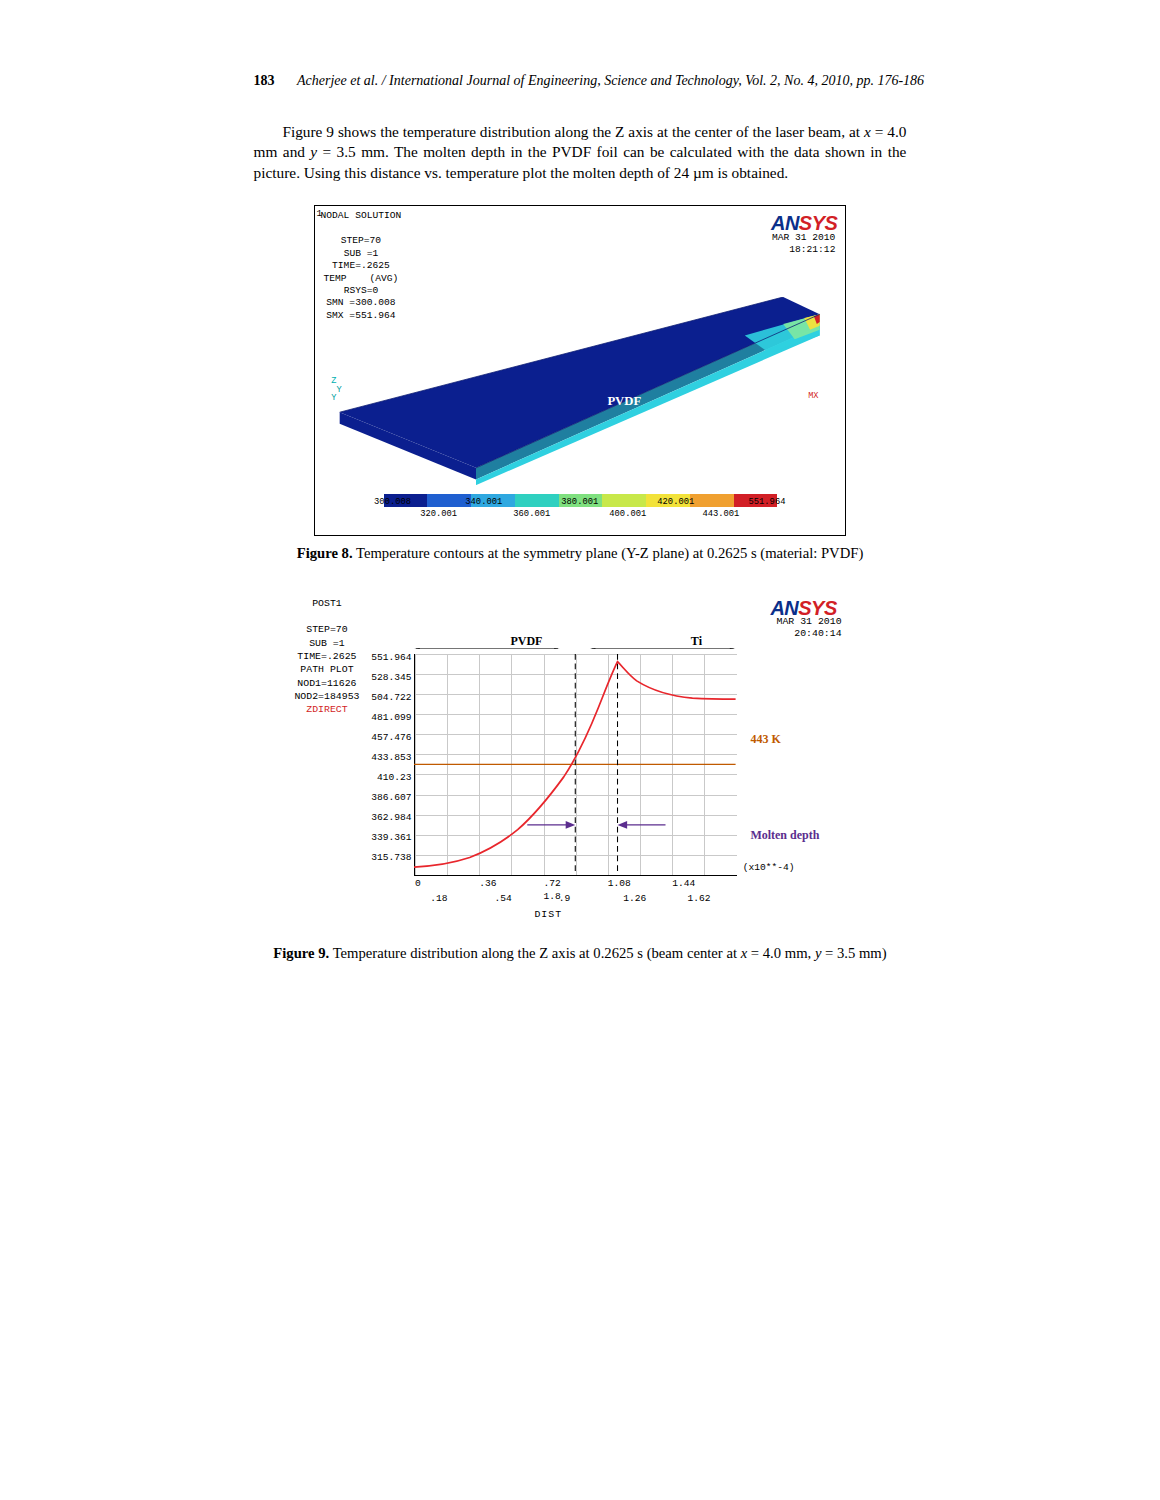183 Acherjee et al. / International Journal of Engineering, Science and Technology, Vol. 2, No. 4, 2010, pp. 176-186
Figure 9 shows the temperature distribution along the Z axis at the center of the laser beam, at x = 4.0 mm and y = 3.5 mm. The molten depth in the PVDF foil can be calculated with the data shown in the picture. Using this distance vs. temperature plot the molten depth of 24 µm is obtained.
1
AN SYS
MAR 31 2010
18:21:12
NODAL SOLUTION
STEP=70
SUB =1
TIME=.2625
TEMP (AVG)
RSYS=0
SMN =300.008
SMX =551.964
Z
Y
Y
MX
PVDF
300.008 340.001 380.001 420.001 551.964
320.001 360.001 400.001 443.001
Figure 8. Temperature contours at the symmetry plane (Y-Z plane) at 0.2625 s (material: PVDF)
AN SYS
MAR 31 2010
20:40:14
POST1
STEP=70
SUB =1
TIME=.2625
PATH PLOT
NOD1=11626
NOD2=184953
ZDIRECT
551.964
528.345
504.722
481.099
457.476
433.853
410.23
386.607
362.984
339.361
315.738
PVDF
Ti
443 K
Molten depth
0.36.721.081.441.8
.18.54.91.261.62
DIST
(x10**-4)
Figure 9. Temperature distribution along the Z axis at 0.2625 s (beam center at x = 4.0 mm, y = 3.5 mm)